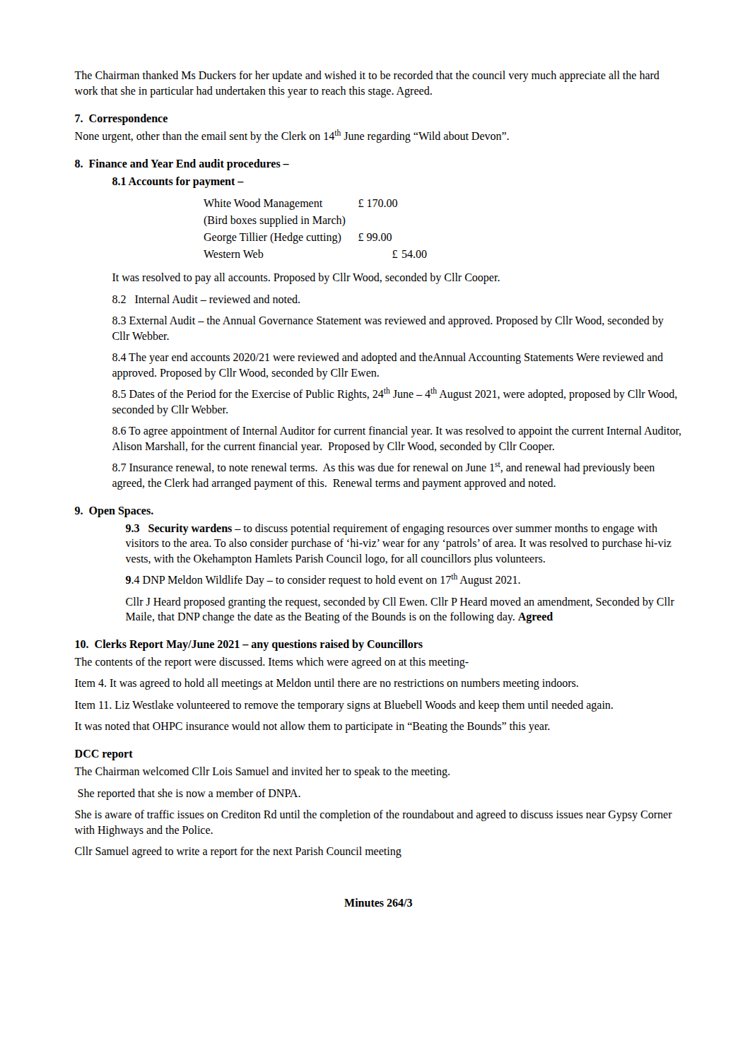The Chairman thanked Ms Duckers for her update and wished it to be recorded that the council very much appreciate all the hard work that she in particular had undertaken this year to reach this stage. Agreed.
7. Correspondence
None urgent, other than the email sent by the Clerk on 14th June regarding “Wild about Devon”.
8. Finance and Year End audit procedures –
8.1 Accounts for payment –
| White Wood Management | £ 170.00 |
| (Bird boxes supplied in March) | |
| George Tillier (Hedge cutting) | £ 99.00 |
| Western Web | £ | 54.00 |
It was resolved to pay all accounts. Proposed by Cllr Wood, seconded by Cllr Cooper.
8.2 Internal Audit – reviewed and noted.
8.3 External Audit – the Annual Governance Statement was reviewed and approved. Proposed by Cllr Wood, seconded by Cllr Webber.
8.4 The year end accounts 2020/21 were reviewed and adopted and theAnnual Accounting Statements Were reviewed and approved. Proposed by Cllr Wood, seconded by Cllr Ewen.
8.5 Dates of the Period for the Exercise of Public Rights, 24th June – 4th August 2021, were adopted, proposed by Cllr Wood, seconded by Cllr Webber.
8.6 To agree appointment of Internal Auditor for current financial year. It was resolved to appoint the current Internal Auditor, Alison Marshall, for the current financial year. Proposed by Cllr Wood, seconded by Cllr Cooper.
8.7 Insurance renewal, to note renewal terms. As this was due for renewal on June 1st, and renewal had previously been agreed, the Clerk had arranged payment of this. Renewal terms and payment approved and noted.
9. Open Spaces.
9.3 Security wardens – to discuss potential requirement of engaging resources over summer months to engage with visitors to the area. To also consider purchase of ‘hi-viz’ wear for any ‘patrols’ of area. It was resolved to purchase hi-viz vests, with the Okehampton Hamlets Parish Council logo, for all councillors plus volunteers.
9.4 DNP Meldon Wildlife Day – to consider request to hold event on 17th August 2021.
Cllr J Heard proposed granting the request, seconded by Cll Ewen. Cllr P Heard moved an amendment, Seconded by Cllr Maile, that DNP change the date as the Beating of the Bounds is on the following day. Agreed
10. Clerks Report May/June 2021 – any questions raised by Councillors
The contents of the report were discussed. Items which were agreed on at this meeting-
Item 4. It was agreed to hold all meetings at Meldon until there are no restrictions on numbers meeting indoors.
Item 11. Liz Westlake volunteered to remove the temporary signs at Bluebell Woods and keep them until needed again.
It was noted that OHPC insurance would not allow them to participate in “Beating the Bounds” this year.
DCC report
The Chairman welcomed Cllr Lois Samuel and invited her to speak to the meeting.
She reported that she is now a member of DNPA.
She is aware of traffic issues on Crediton Rd until the completion of the roundabout and agreed to discuss issues near Gypsy Corner with Highways and the Police.
Cllr Samuel agreed to write a report for the next Parish Council meeting
Minutes 264/3